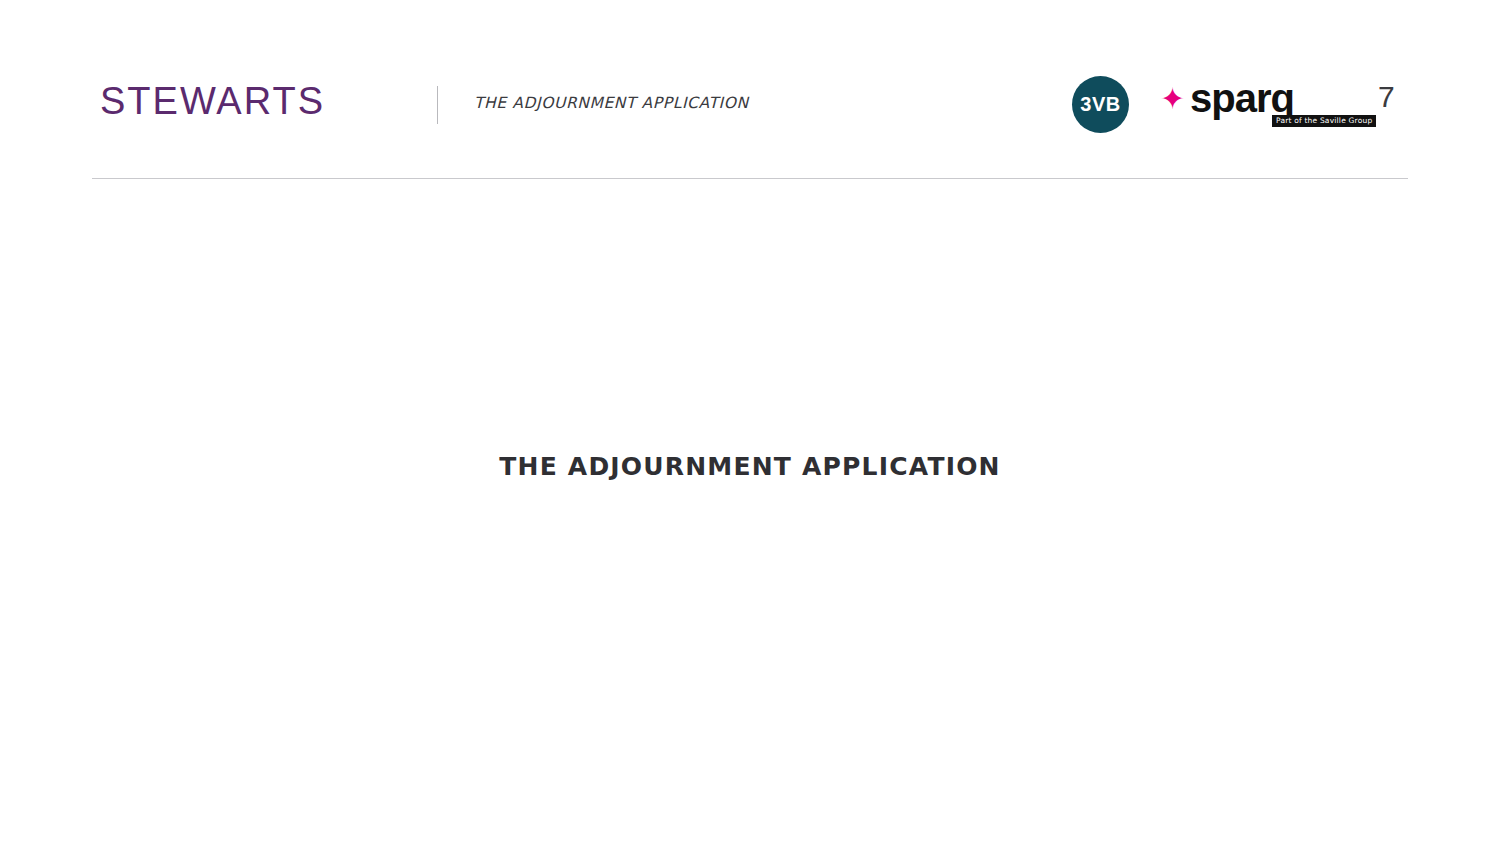STEWARTS
THE ADJOURNMENT APPLICATION
3VB
✦ sparq Part of the Saville Group
7
THE ADJOURNMENT APPLICATION